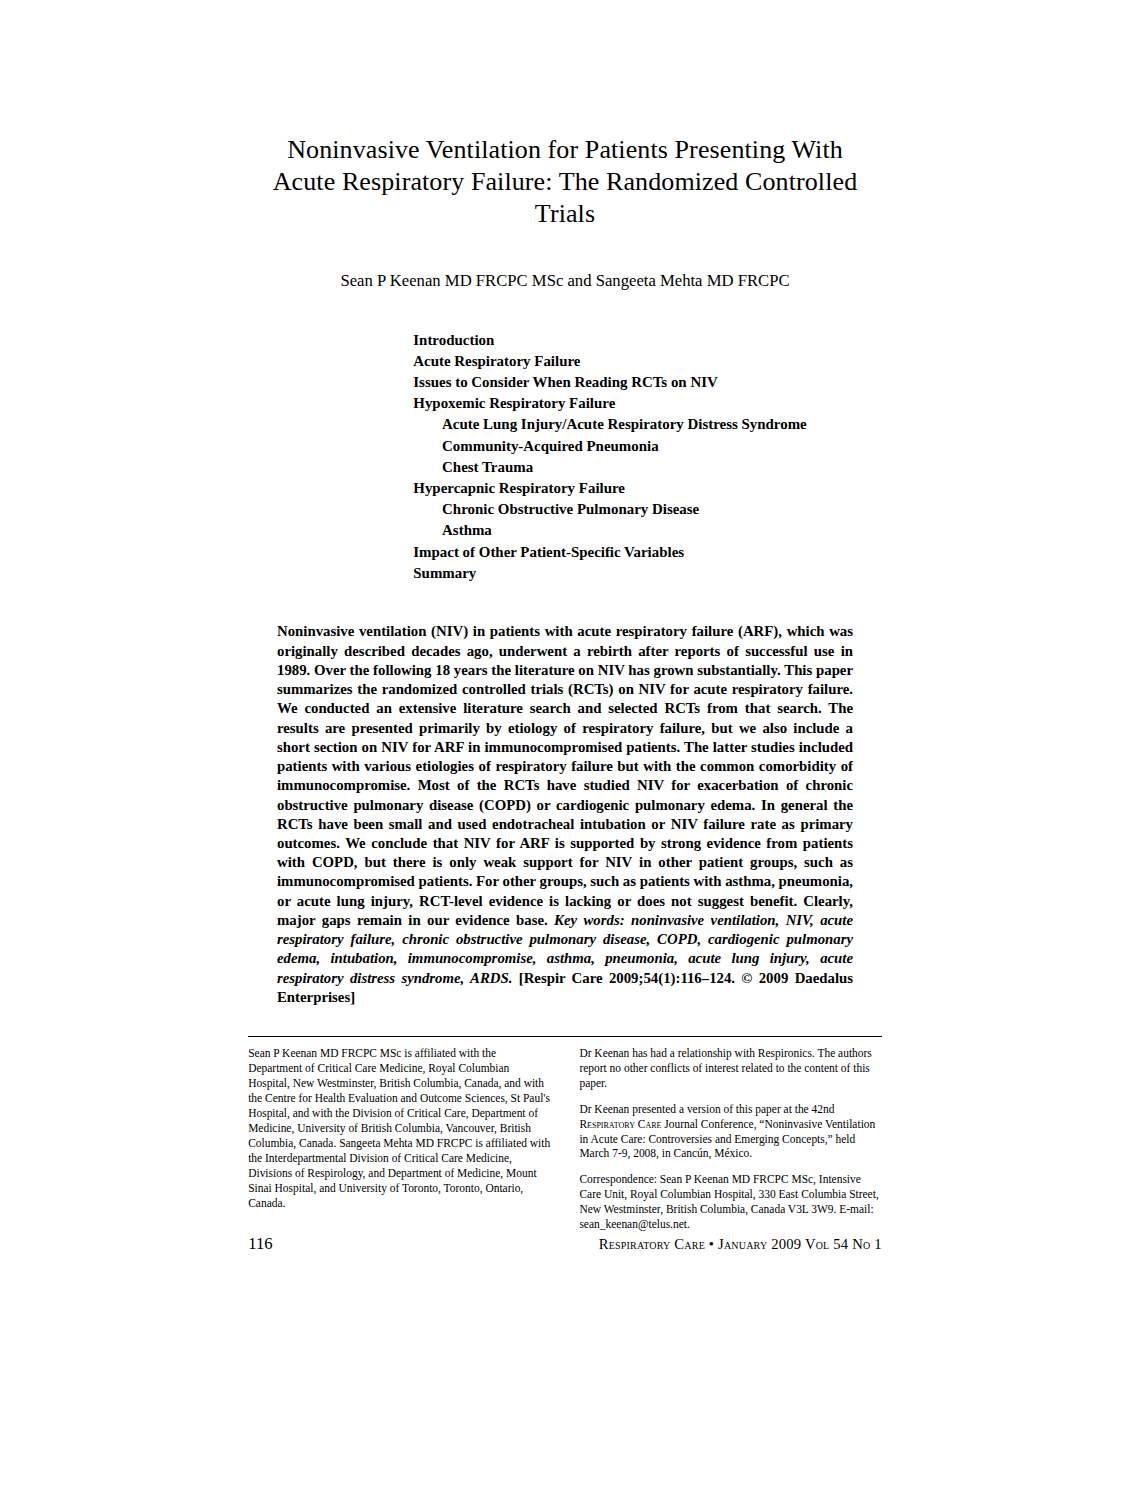Noninvasive Ventilation for Patients Presenting With
Acute Respiratory Failure: The Randomized Controlled Trials
Sean P Keenan MD FRCPC MSc and Sangeeta Mehta MD FRCPC
Introduction
Acute Respiratory Failure
Issues to Consider When Reading RCTs on NIV
Hypoxemic Respiratory Failure
Acute Lung Injury/Acute Respiratory Distress Syndrome
Community-Acquired Pneumonia
Chest Trauma
Hypercapnic Respiratory Failure
Chronic Obstructive Pulmonary Disease
Asthma
Impact of Other Patient-Specific Variables
Summary
Noninvasive ventilation (NIV) in patients with acute respiratory failure (ARF), which was originally described decades ago, underwent a rebirth after reports of successful use in 1989. Over the following 18 years the literature on NIV has grown substantially. This paper summarizes the randomized controlled trials (RCTs) on NIV for acute respiratory failure. We conducted an extensive literature search and selected RCTs from that search. The results are presented primarily by etiology of respiratory failure, but we also include a short section on NIV for ARF in immunocompromised patients. The latter studies included patients with various etiologies of respiratory failure but with the common comorbidity of immunocompromise. Most of the RCTs have studied NIV for exacerbation of chronic obstructive pulmonary disease (COPD) or cardiogenic pulmonary edema. In general the RCTs have been small and used endotracheal intubation or NIV failure rate as primary outcomes. We conclude that NIV for ARF is supported by strong evidence from patients with COPD, but there is only weak support for NIV in other patient groups, such as immunocompromised patients. For other groups, such as patients with asthma, pneumonia, or acute lung injury, RCT-level evidence is lacking or does not suggest benefit. Clearly, major gaps remain in our evidence base. Key words: noninvasive ventilation, NIV, acute respiratory failure, chronic obstructive pulmonary disease, COPD, cardiogenic pulmonary edema, intubation, immunocompromise, asthma, pneumonia, acute lung injury, acute respiratory distress syndrome, ARDS. [Respir Care 2009;54(1):116–124. © 2009 Daedalus Enterprises]
Sean P Keenan MD FRCPC MSc is affiliated with the Department of Critical Care Medicine, Royal Columbian Hospital, New Westminster, British Columbia, Canada, and with the Centre for Health Evaluation and Outcome Sciences, St Paul's Hospital, and with the Division of Critical Care, Department of Medicine, University of British Columbia, Vancouver, British Columbia, Canada. Sangeeta Mehta MD FRCPC is affiliated with the Interdepartmental Division of Critical Care Medicine, Divisions of Respirology, and Department of Medicine, Mount Sinai Hospital, and University of Toronto, Toronto, Ontario, Canada.
Dr Keenan has had a relationship with Respironics. The authors report no other conflicts of interest related to the content of this paper.
Dr Keenan presented a version of this paper at the 42nd Respiratory Care Journal Conference, “Noninvasive Ventilation in Acute Care: Controversies and Emerging Concepts,” held March 7-9, 2008, in Cancún, México.
Correspondence: Sean P Keenan MD FRCPC MSc, Intensive Care Unit, Royal Columbian Hospital, 330 East Columbia Street, New Westminster, British Columbia, Canada V3L 3W9. E-mail: sean_keenan@telus.net.
116
Respiratory Care • January 2009 Vol 54 No 1